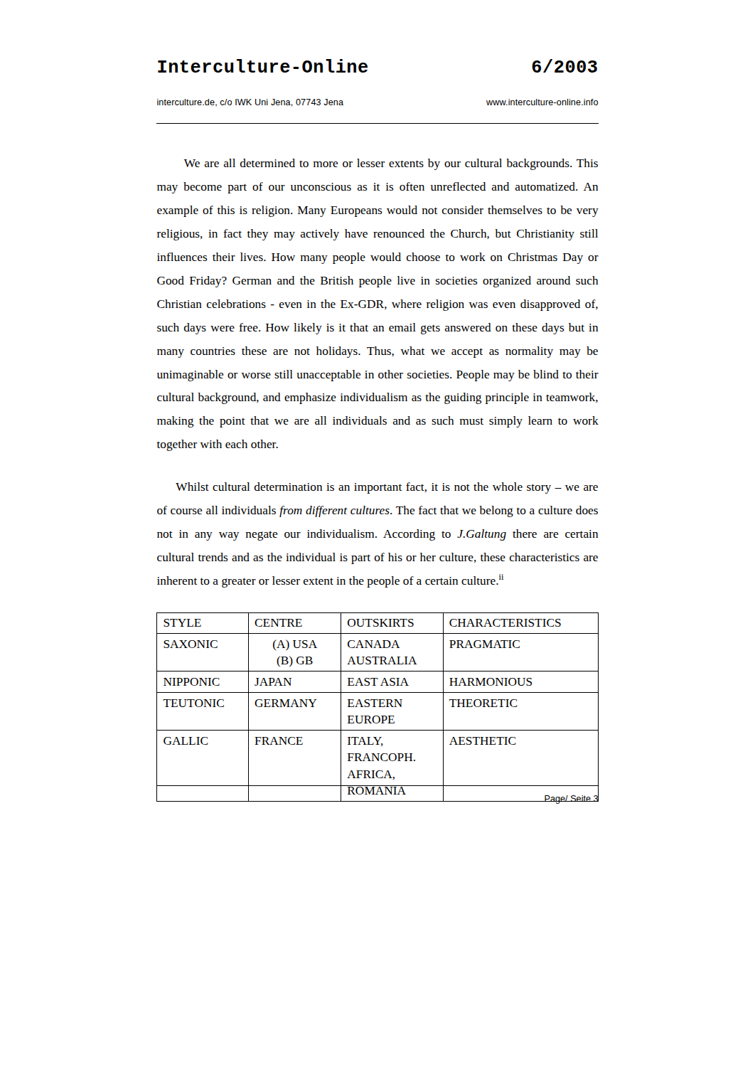Interculture-Online 6/2003
interculture.de, c/o IWK Uni Jena, 07743 Jena www.interculture-online.info
We are all determined to more or lesser extents by our cultural backgrounds. This may become part of our unconscious as it is often unreflected and automatized. An example of this is religion. Many Europeans would not consider themselves to be very religious, in fact they may actively have renounced the Church, but Christianity still influences their lives. How many people would choose to work on Christmas Day or Good Friday? German and the British people live in societies organized around such Christian celebrations - even in the Ex-GDR, where religion was even disapproved of, such days were free. How likely is it that an email gets answered on these days but in many countries these are not holidays. Thus, what we accept as normality may be unimaginable or worse still unacceptable in other societies. People may be blind to their cultural background, and emphasize individualism as the guiding principle in teamwork, making the point that we are all individuals and as such must simply learn to work together with each other.
Whilst cultural determination is an important fact, it is not the whole story – we are of course all individuals from different cultures. The fact that we belong to a culture does not in any way negate our individualism. According to J.Galtung there are certain cultural trends and as the individual is part of his or her culture, these characteristics are inherent to a greater or lesser extent in the people of a certain culture.ii
| STYLE | CENTRE | OUTSKIRTS | CHARACTERISTICS |
| SAXONIC | (A) USA (B) GB | CANADA AUSTRALIA | PRAGMATIC |
| NIPPONIC | JAPAN | EAST ASIA | HARMONIOUS |
| TEUTONIC | GERMANY | EASTERN EUROPE | THEORETIC |
| GALLIC | FRANCE | ITALY, FRANCOPH. AFRICA, ROMANIA | AESTHETIC |
Page/ Seite 3